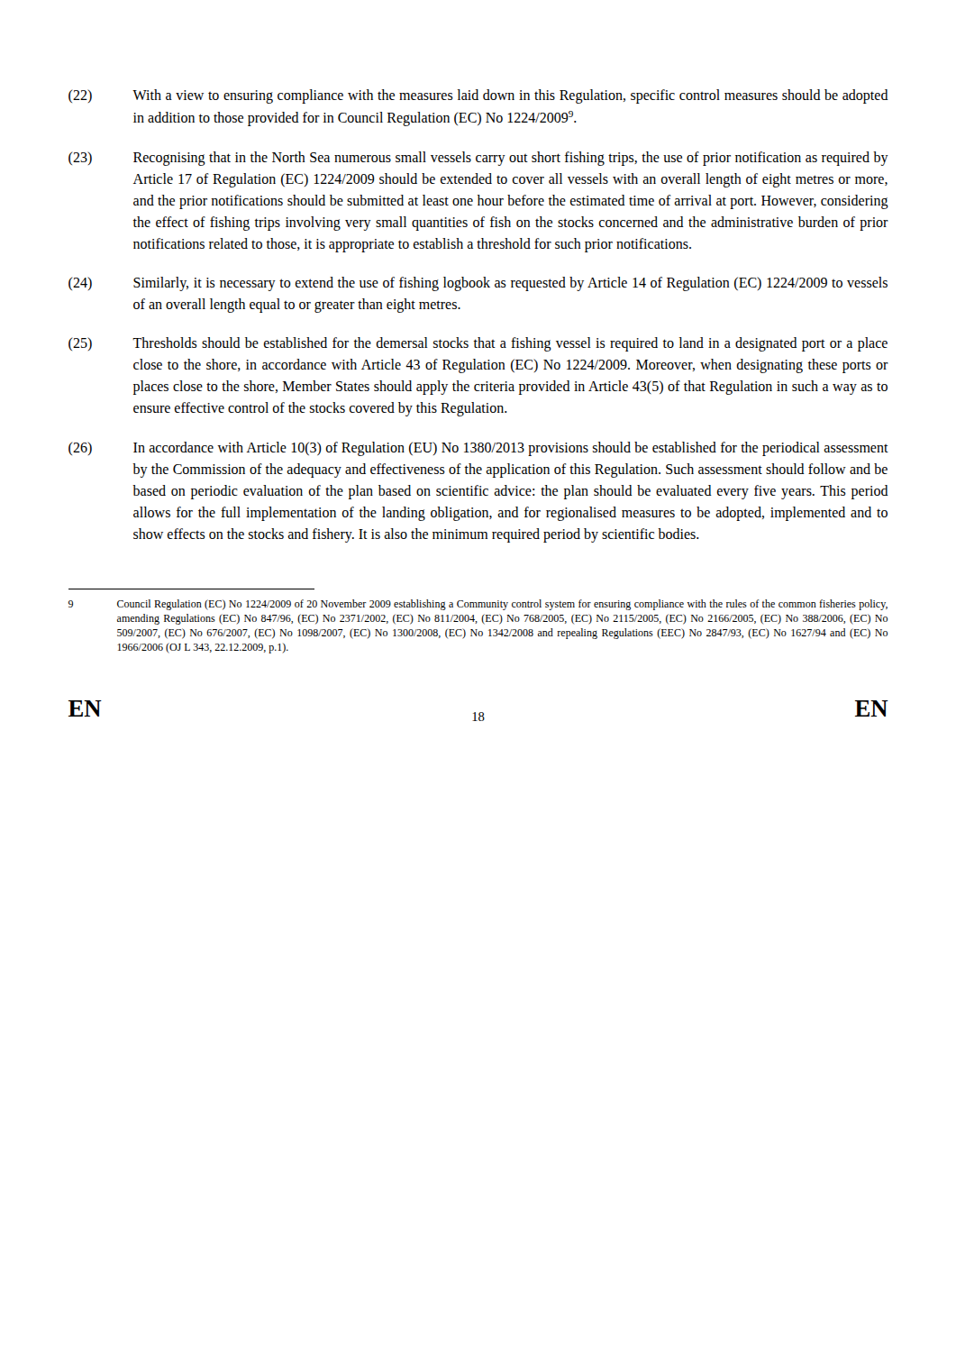(22)
With a view to ensuring compliance with the measures laid down in this Regulation, specific control measures should be adopted in addition to those provided for in Council Regulation (EC) No 1224/20099.
(23)
Recognising that in the North Sea numerous small vessels carry out short fishing trips, the use of prior notification as required by Article 17 of Regulation (EC) 1224/2009 should be extended to cover all vessels with an overall length of eight metres or more, and the prior notifications should be submitted at least one hour before the estimated time of arrival at port. However, considering the effect of fishing trips involving very small quantities of fish on the stocks concerned and the administrative burden of prior notifications related to those, it is appropriate to establish a threshold for such prior notifications.
(24)
Similarly, it is necessary to extend the use of fishing logbook as requested by Article 14 of Regulation (EC) 1224/2009 to vessels of an overall length equal to or greater than eight metres.
(25)
Thresholds should be established for the demersal stocks that a fishing vessel is required to land in a designated port or a place close to the shore, in accordance with Article 43 of Regulation (EC) No 1224/2009. Moreover, when designating these ports or places close to the shore, Member States should apply the criteria provided in Article 43(5) of that Regulation in such a way as to ensure effective control of the stocks covered by this Regulation.
(26)
In accordance with Article 10(3) of Regulation (EU) No 1380/2013 provisions should be established for the periodical assessment by the Commission of the adequacy and effectiveness of the application of this Regulation. Such assessment should follow and be based on periodic evaluation of the plan based on scientific advice: the plan should be evaluated every five years. This period allows for the full implementation of the landing obligation, and for regionalised measures to be adopted, implemented and to show effects on the stocks and fishery. It is also the minimum required period by scientific bodies.
9
Council Regulation (EC) No 1224/2009 of 20 November 2009 establishing a Community control system for ensuring compliance with the rules of the common fisheries policy, amending Regulations (EC) No 847/96, (EC) No 2371/2002, (EC) No 811/2004, (EC) No 768/2005, (EC) No 2115/2005, (EC) No 2166/2005, (EC) No 388/2006, (EC) No 509/2007, (EC) No 676/2007, (EC) No 1098/2007, (EC) No 1300/2008, (EC) No 1342/2008 and repealing Regulations (EEC) No 2847/93, (EC) No 1627/94 and (EC) No 1966/2006 (OJ L 343, 22.12.2009, p.1).
EN 18 EN